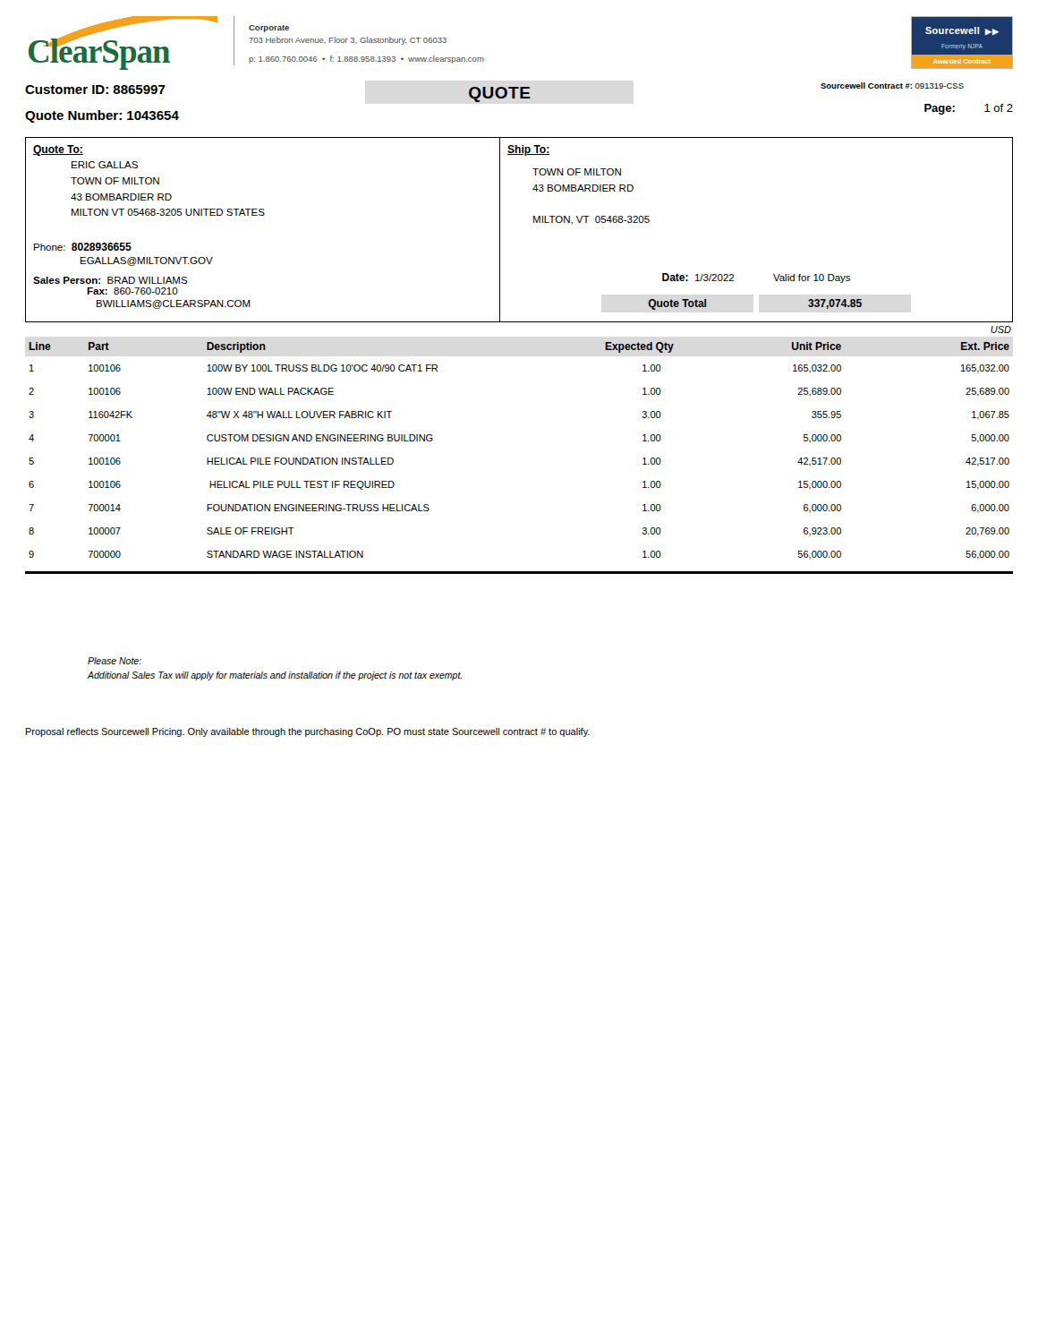ClearSpan
Corporate
703 Hebron Avenue, Floor 3, Glastonbury, CT 06033
p: 1.860.760.0046 • f: 1.888.958.1393 • www.clearspan.com
Sourcewell ▶▶
Formerly NJPA
Awarded Contract
Customer ID: 8865997
Quote Number: 1043654
QUOTE
Sourcewell Contract #: 091319-CSS
Page: 1 of 2
| Quote To: ERIC GALLAS TOWN OF MILTON 43 BOMBARDIER RD MILTON VT 05468-3205 UNITED STATES Phone: 8028936655 EGALLAS@MILTONVT.GOV Sales Person: BRAD WILLIAMS Fax: 860-760-0210 BWILLIAMS@CLEARSPAN.COM | Ship To: TOWN OF MILTON 43 BOMBARDIER RD MILTON, VT 05468-3205 Date: 1/3/2022 Valid for 10 Days Quote Total 337,074.85 |
USD
| Line | Part | Description | Expected Qty | Unit Price | Ext. Price |
| --- | --- | --- | --- | --- | --- |
| 1 | 100106 | 100W BY 100L TRUSS BLDG 10'OC 40/90 CAT1 FR | 1.00 | 165,032.00 | 165,032.00 |
| 2 | 100106 | 100W END WALL PACKAGE | 1.00 | 25,689.00 | 25,689.00 |
| 3 | 116042FK | 48"W X 48"H WALL LOUVER FABRIC KIT | 3.00 | 355.95 | 1,067.85 |
| 4 | 700001 | CUSTOM DESIGN AND ENGINEERING BUILDING | 1.00 | 5,000.00 | 5,000.00 |
| 5 | 100106 | HELICAL PILE FOUNDATION INSTALLED | 1.00 | 42,517.00 | 42,517.00 |
| 6 | 100106 | HELICAL PILE PULL TEST IF REQUIRED | 1.00 | 15,000.00 | 15,000.00 |
| 7 | 700014 | FOUNDATION ENGINEERING-TRUSS HELICALS | 1.00 | 6,000.00 | 6,000.00 |
| 8 | 100007 | SALE OF FREIGHT | 3.00 | 6,923.00 | 20,769.00 |
| 9 | 700000 | STANDARD WAGE INSTALLATION | 1.00 | 56,000.00 | 56,000.00 |
Please Note:
Additional Sales Tax will apply for materials and installation if the project is not tax exempt.
Proposal reflects Sourcewell Pricing. Only available through the purchasing CoOp. PO must state Sourcewell contract # to qualify.